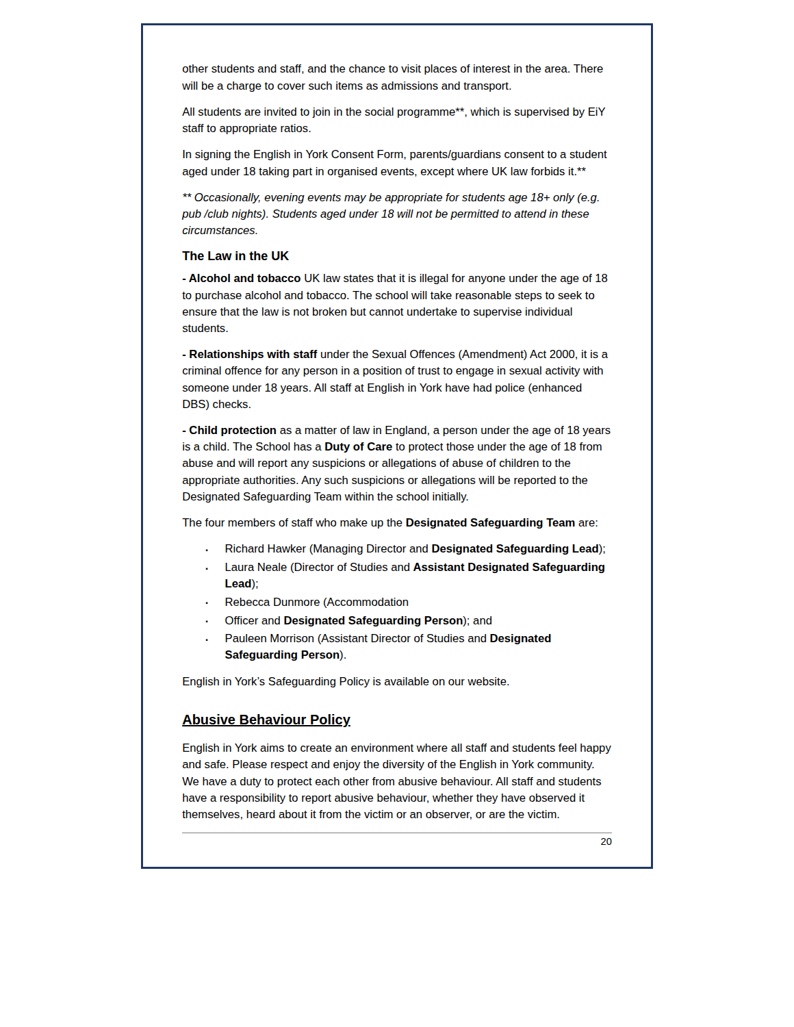other students and staff, and the chance to visit places of interest in the area. There will be a charge to cover such items as admissions and transport.
All students are invited to join in the social programme**, which is supervised by EiY staff to appropriate ratios.
In signing the English in York Consent Form, parents/guardians consent to a student aged under 18 taking part in organised events, except where UK law forbids it.**
** Occasionally, evening events may be appropriate for students age 18+ only (e.g. pub /club nights). Students aged under 18 will not be permitted to attend in these circumstances.
The Law in the UK
- Alcohol and tobacco UK law states that it is illegal for anyone under the age of 18 to purchase alcohol and tobacco. The school will take reasonable steps to seek to ensure that the law is not broken but cannot undertake to supervise individual students.
- Relationships with staff under the Sexual Offences (Amendment) Act 2000, it is a criminal offence for any person in a position of trust to engage in sexual activity with someone under 18 years. All staff at English in York have had police (enhanced DBS) checks.
- Child protection as a matter of law in England, a person under the age of 18 years is a child. The School has a Duty of Care to protect those under the age of 18 from abuse and will report any suspicions or allegations of abuse of children to the appropriate authorities. Any such suspicions or allegations will be reported to the Designated Safeguarding Team within the school initially.
The four members of staff who make up the Designated Safeguarding Team are:
Richard Hawker (Managing Director and Designated Safeguarding Lead);
Laura Neale (Director of Studies and Assistant Designated Safeguarding Lead);
Rebecca Dunmore (Accommodation
Officer and Designated Safeguarding Person); and
Pauleen Morrison (Assistant Director of Studies and Designated Safeguarding Person).
English in York’s Safeguarding Policy is available on our website.
Abusive Behaviour Policy
English in York aims to create an environment where all staff and students feel happy and safe. Please respect and enjoy the diversity of the English in York community. We have a duty to protect each other from abusive behaviour. All staff and students have a responsibility to report abusive behaviour, whether they have observed it themselves, heard about it from the victim or an observer, or are the victim.
20